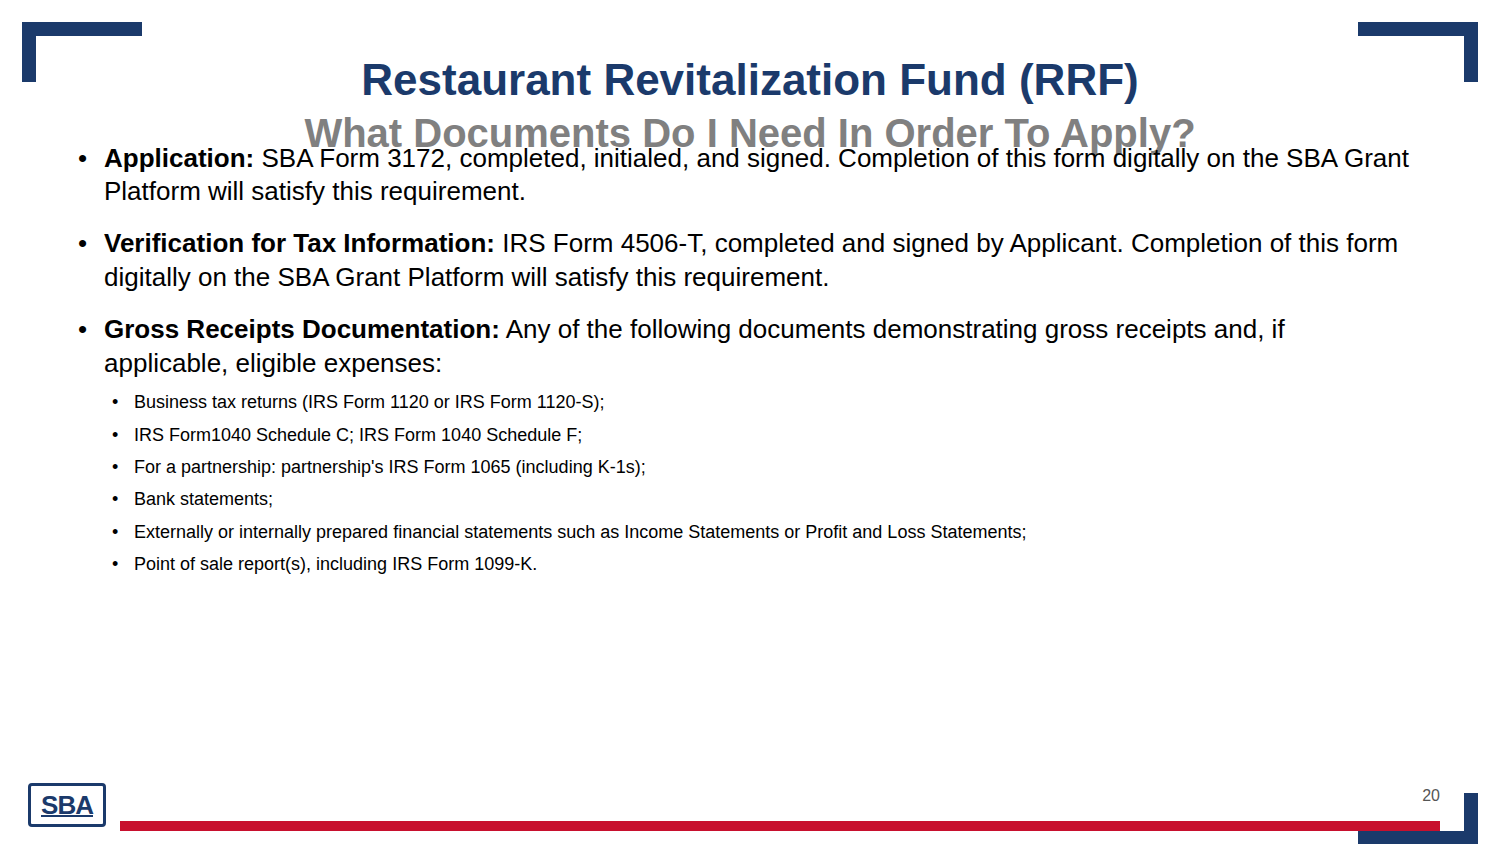Restaurant Revitalization Fund (RRF)
What Documents Do I Need In Order To Apply?
Application: SBA Form 3172, completed, initialed, and signed. Completion of this form digitally on the SBA Grant Platform will satisfy this requirement.
Verification for Tax Information: IRS Form 4506-T, completed and signed by Applicant. Completion of this form digitally on the SBA Grant Platform will satisfy this requirement.
Gross Receipts Documentation: Any of the following documents demonstrating gross receipts and, if applicable, eligible expenses:
Business tax returns (IRS Form 1120 or IRS Form 1120-S);
IRS Form1040 Schedule C; IRS Form 1040 Schedule F;
For a partnership: partnership's IRS Form 1065 (including K-1s);
Bank statements;
Externally or internally prepared financial statements such as Income Statements or Profit and Loss Statements;
Point of sale report(s), including IRS Form 1099-K.
20
SBA